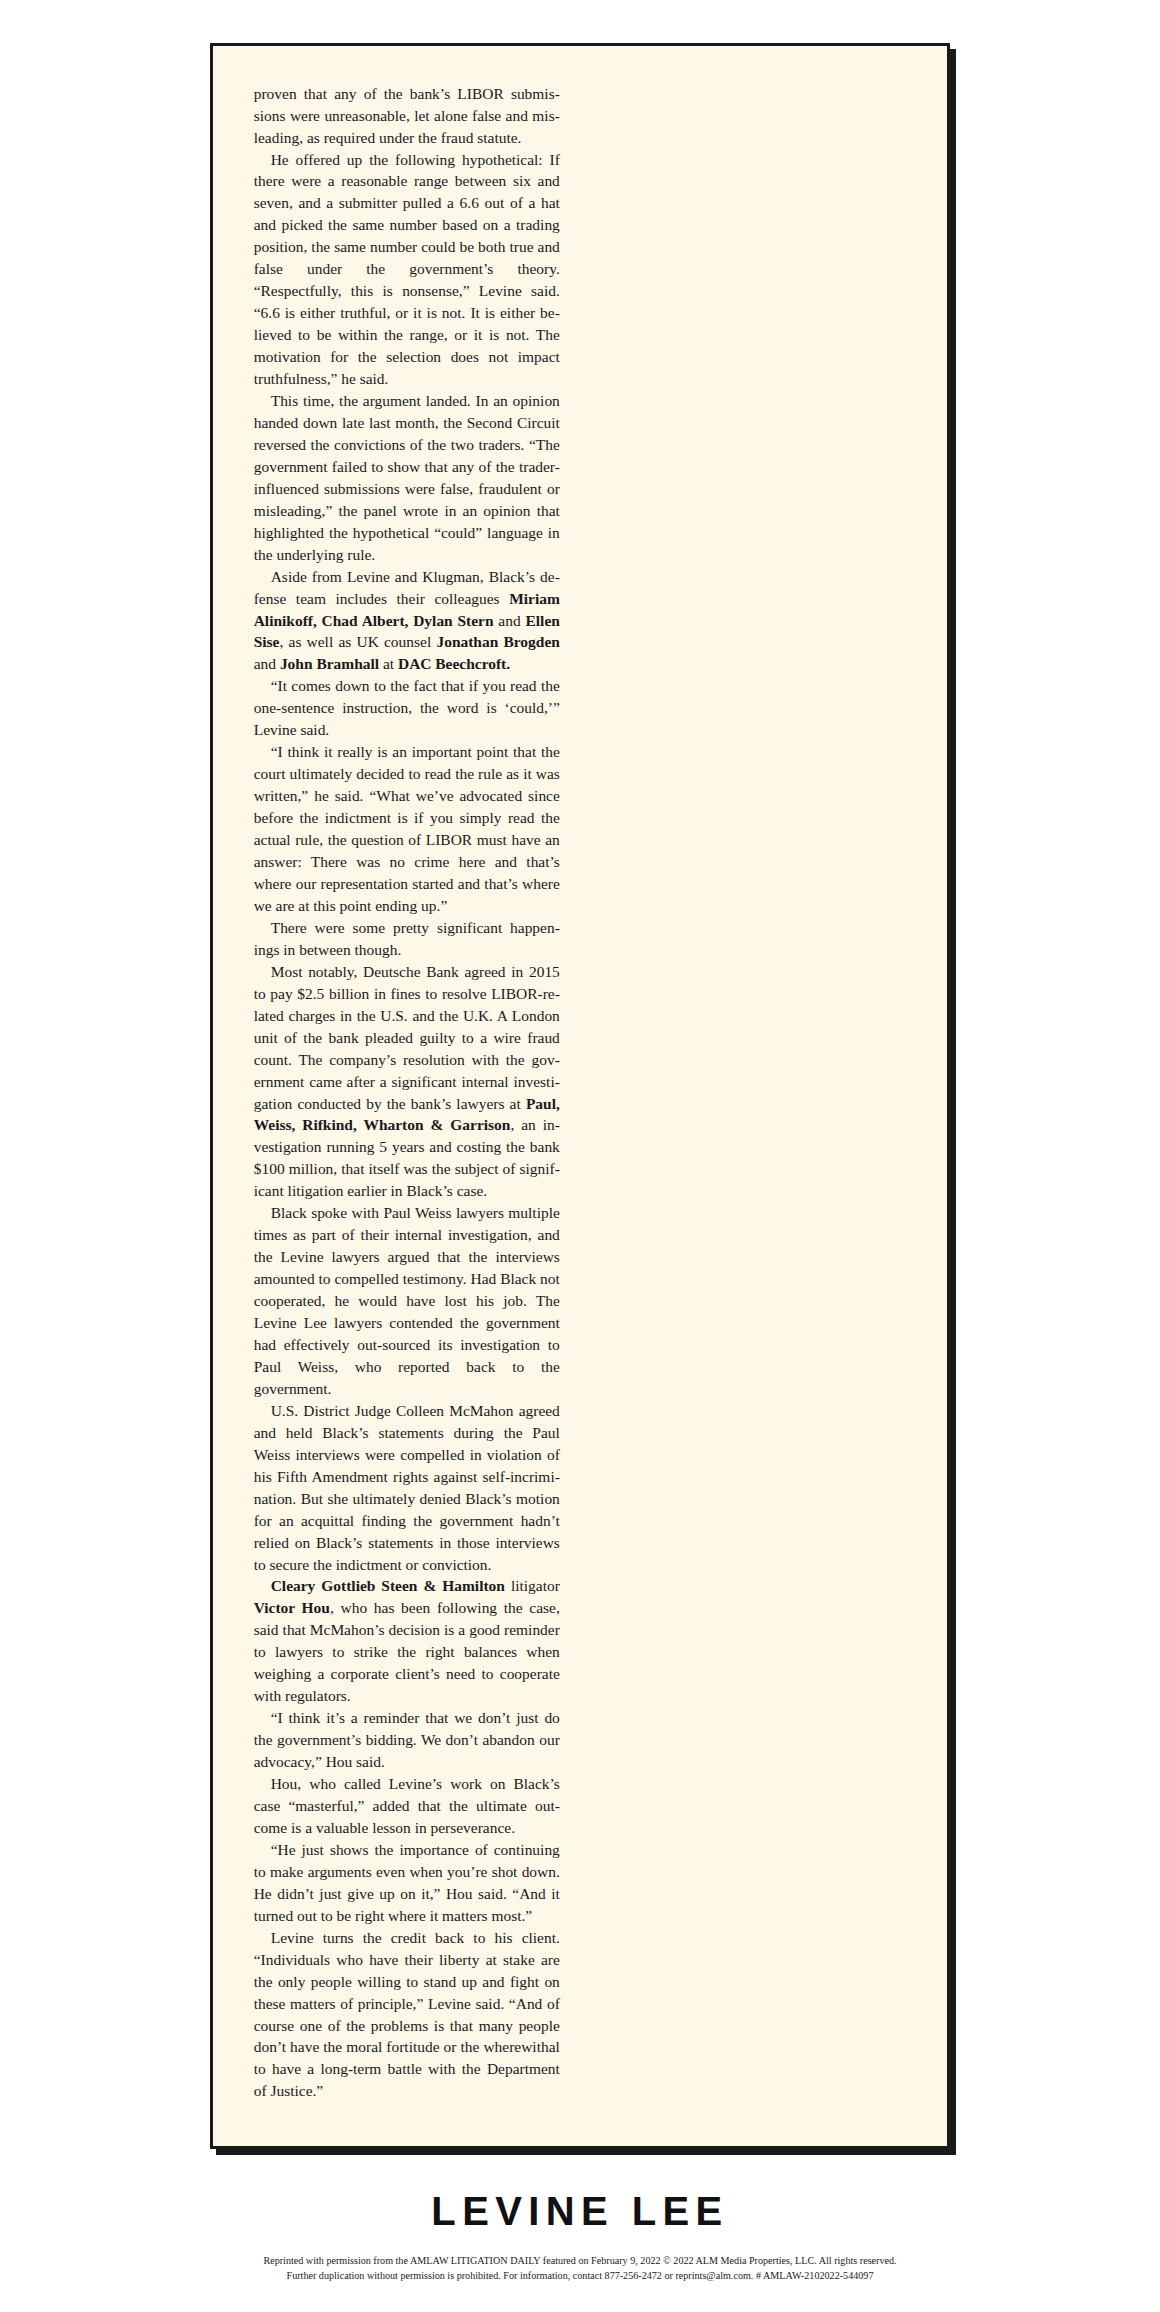proven that any of the bank’s LIBOR submissions were unreasonable, let alone false and misleading, as required under the fraud statute.
He offered up the following hypothetical: If there were a reasonable range between six and seven, and a submitter pulled a 6.6 out of a hat and picked the same number based on a trading position, the same number could be both true and false under the government’s theory. “Respectfully, this is nonsense,” Levine said. “6.6 is either truthful, or it is not. It is either believed to be within the range, or it is not. The motivation for the selection does not impact truthfulness,” he said.
This time, the argument landed. In an opinion handed down late last month, the Second Circuit reversed the convictions of the two traders. “The government failed to show that any of the trader-influenced submissions were false, fraudulent or misleading,” the panel wrote in an opinion that highlighted the hypothetical “could” language in the underlying rule.
Aside from Levine and Klugman, Black’s defense team includes their colleagues Miriam Alinikoff, Chad Albert, Dylan Stern and Ellen Sise, as well as UK counsel Jonathan Brogden and John Bramhall at DAC Beechcroft.
“It comes down to the fact that if you read the one-sentence instruction, the word is ‘could,’” Levine said.
“I think it really is an important point that the court ultimately decided to read the rule as it was written,” he said. “What we’ve advocated since before the indictment is if you simply read the actual rule, the question of LIBOR must have an answer: There was no crime here and that’s where our representation started and that’s where we are at this point ending up.”
There were some pretty significant happenings in between though.
Most notably, Deutsche Bank agreed in 2015 to pay $2.5 billion in fines to resolve LIBOR-related charges in the U.S. and the U.K. A London unit of the bank pleaded guilty to a wire fraud count. The company’s resolution with the government came after a significant internal investigation conducted by the bank’s lawyers at Paul, Weiss, Rifkind, Wharton & Garrison, an investigation running 5 years and costing the bank $100 million, that itself was the subject of significant litigation earlier in Black’s case.
Black spoke with Paul Weiss lawyers multiple times as part of their internal investigation, and the Levine lawyers argued that the interviews amounted to compelled testimony. Had Black not cooperated, he would have lost his job. The Levine Lee lawyers contended the government had effectively out-sourced its investigation to Paul Weiss, who reported back to the government.
U.S. District Judge Colleen McMahon agreed and held Black’s statements during the Paul Weiss interviews were compelled in violation of his Fifth Amendment rights against self-incrimination. But she ultimately denied Black’s motion for an acquittal finding the government hadn’t relied on Black’s statements in those interviews to secure the indictment or conviction.
Cleary Gottlieb Steen & Hamilton litigator Victor Hou, who has been following the case, said that McMahon’s decision is a good reminder to lawyers to strike the right balances when weighing a corporate client’s need to cooperate with regulators.
“I think it’s a reminder that we don’t just do the government’s bidding. We don’t abandon our advocacy,” Hou said.
Hou, who called Levine’s work on Black’s case “masterful,” added that the ultimate outcome is a valuable lesson in perseverance.
“He just shows the importance of continuing to make arguments even when you’re shot down. He didn’t just give up on it,” Hou said. “And it turned out to be right where it matters most.”
Levine turns the credit back to his client. “Individuals who have their liberty at stake are the only people willing to stand up and fight on these matters of principle,” Levine said. “And of course one of the problems is that many people don’t have the moral fortitude or the wherewithal to have a long-term battle with the Department of Justice.”
LEVINE LEE
Reprinted with permission from the AMLAW LITIGATION DAILY featured on February 9, 2022 © 2022 ALM Media Properties, LLC. All rights reserved.
Further duplication without permission is prohibited. For information, contact 877-256-2472 or reprints@alm.com. # AMLAW-2102022-544097